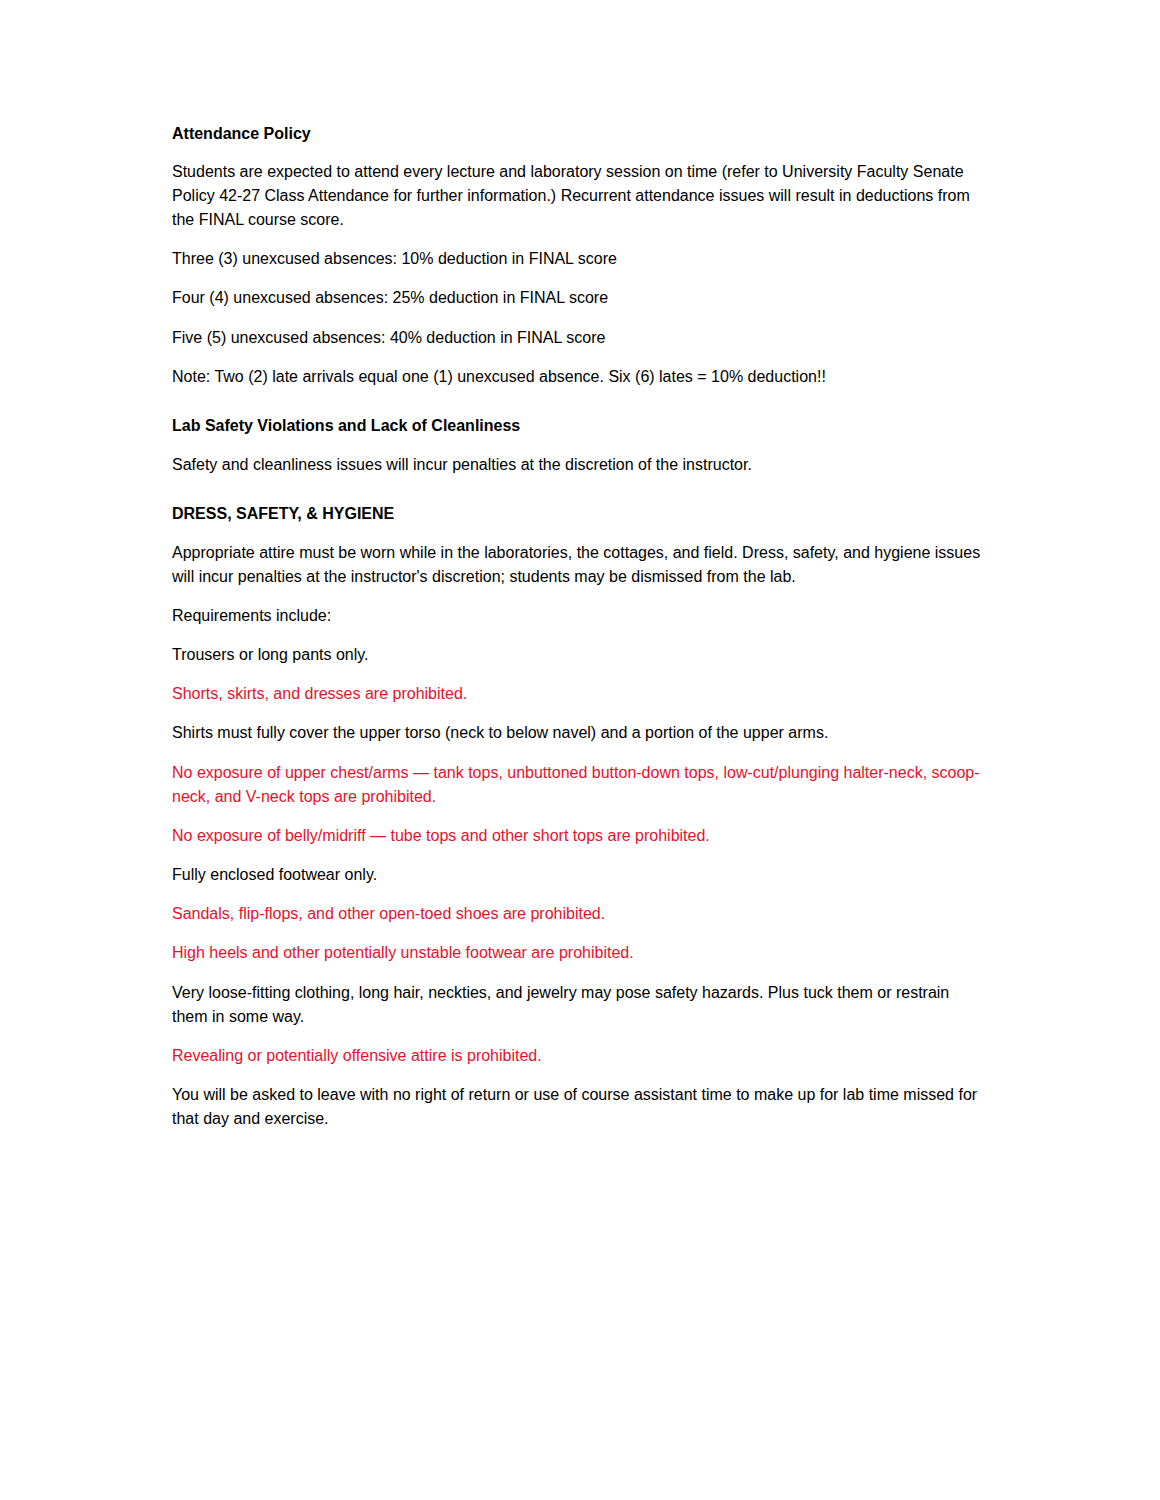Attendance Policy
Students are expected to attend every lecture and laboratory session on time (refer to University Faculty Senate Policy 42-27 Class Attendance for further information.) Recurrent attendance issues will result in deductions from the FINAL course score.
Three (3) unexcused absences: 10% deduction in FINAL score
Four (4) unexcused absences: 25% deduction in FINAL score
Five (5) unexcused absences: 40% deduction in FINAL score
Note: Two (2) late arrivals equal one (1) unexcused absence. Six (6) lates = 10% deduction!!
Lab Safety Violations and Lack of Cleanliness
Safety and cleanliness issues will incur penalties at the discretion of the instructor.
DRESS, SAFETY, & HYGIENE
Appropriate attire must be worn while in the laboratories, the cottages, and field. Dress, safety, and hygiene issues will incur penalties at the instructor's discretion; students may be dismissed from the lab.
Requirements include:
Trousers or long pants only.
Shorts, skirts, and dresses are prohibited.
Shirts must fully cover the upper torso (neck to below navel) and a portion of the upper arms.
No exposure of upper chest/arms — tank tops, unbuttoned button-down tops, low-cut/plunging halter-neck, scoop-neck, and V-neck tops are prohibited.
No exposure of belly/midriff — tube tops and other short tops are prohibited.
Fully enclosed footwear only.
Sandals, flip-flops, and other open-toed shoes are prohibited.
High heels and other potentially unstable footwear are prohibited.
Very loose-fitting clothing, long hair, neckties, and jewelry may pose safety hazards. Plus tuck them or restrain them in some way.
Revealing or potentially offensive attire is prohibited.
You will be asked to leave with no right of return or use of course assistant time to make up for lab time missed for that day and exercise.